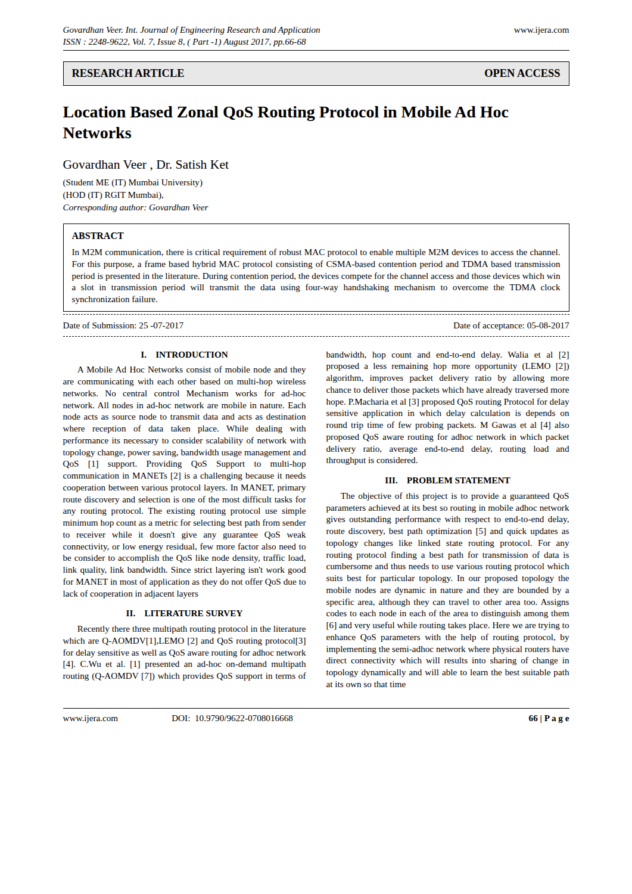Govardhan Veer. Int. Journal of Engineering Research and Application
www.ijera.com
ISSN : 2248-9622, Vol. 7, Issue 8, ( Part -1) August 2017, pp.66-68
RESEARCH ARTICLE
OPEN ACCESS
Location Based Zonal QoS Routing Protocol in Mobile Ad Hoc Networks
Govardhan Veer , Dr. Satish Ket
(Student ME (IT) Mumbai University)
(HOD (IT) RGIT Mumbai),
Corresponding author: Govardhan Veer
ABSTRACT
In M2M communication, there is critical requirement of robust MAC protocol to enable multiple M2M devices to access the channel. For this purpose, a frame based hybrid MAC protocol consisting of CSMA-based contention period and TDMA based transmission period is presented in the literature. During contention period, the devices compete for the channel access and those devices which win a slot in transmission period will transmit the data using four-way handshaking mechanism to overcome the TDMA clock synchronization failure.
Date of Submission: 25 -07-2017
Date of acceptance: 05-08-2017
I. INTRODUCTION
A Mobile Ad Hoc Networks consist of mobile node and they are communicating with each other based on multi-hop wireless networks. No central control Mechanism works for ad-hoc network. All nodes in ad-hoc network are mobile in nature. Each node acts as source node to transmit data and acts as destination where reception of data taken place. While dealing with performance its necessary to consider scalability of network with topology change, power saving, bandwidth usage management and QoS [1] support. Providing QoS Support to multi-hop communication in MANETs [2] is a challenging because it needs cooperation between various protocol layers. In MANET, primary route discovery and selection is one of the most difficult tasks for any routing protocol. The existing routing protocol use simple minimum hop count as a metric for selecting best path from sender to receiver while it doesn't give any guarantee QoS weak connectivity, or low energy residual, few more factor also need to be consider to accomplish the QoS like node density, traffic load, link quality, link bandwidth. Since strict layering isn't work good for MANET in most of application as they do not offer QoS due to lack of cooperation in adjacent layers
II. LITERATURE SURVEY
Recently there three multipath routing protocol in the literature which are Q-AOMDV[1],LEMO [2] and QoS routing protocol[3] for delay sensitive as well as QoS aware routing for adhoc network [4]. C.Wu et al. [1] presented an ad-hoc on-demand multipath routing (Q-AOMDV [7]) which provides QoS support in terms of bandwidth, hop count and end-to-end delay. Walia et al [2] proposed a less remaining hop more opportunity (LEMO [2]) algorithm, improves packet delivery ratio by allowing more chance to deliver those packets which have already traversed more hope. P.Macharia et al [3] proposed QoS routing Protocol for delay sensitive application in which delay calculation is depends on round trip time of few probing packets. M Gawas et al [4] also proposed QoS aware routing for adhoc network in which packet delivery ratio, average end-to-end delay, routing load and throughput is considered.
III. PROBLEM STATEMENT
The objective of this project is to provide a guaranteed QoS parameters achieved at its best so routing in mobile adhoc network gives outstanding performance with respect to end-to-end delay, route discovery, best path optimization [5] and quick updates as topology changes like linked state routing protocol. For any routing protocol finding a best path for transmission of data is cumbersome and thus needs to use various routing protocol which suits best for particular topology. In our proposed topology the mobile nodes are dynamic in nature and they are bounded by a specific area, although they can travel to other area too. Assigns codes to each node in each of the area to distinguish among them [6] and very useful while routing takes place. Here we are trying to enhance QoS parameters with the help of routing protocol, by implementing the semi-adhoc network where physical routers have direct connectivity which will results into sharing of change in topology dynamically and will able to learn the best suitable path at its own so that time
www.ijera.com
DOI: 10.9790/9622-0708016668
66 | P a g e